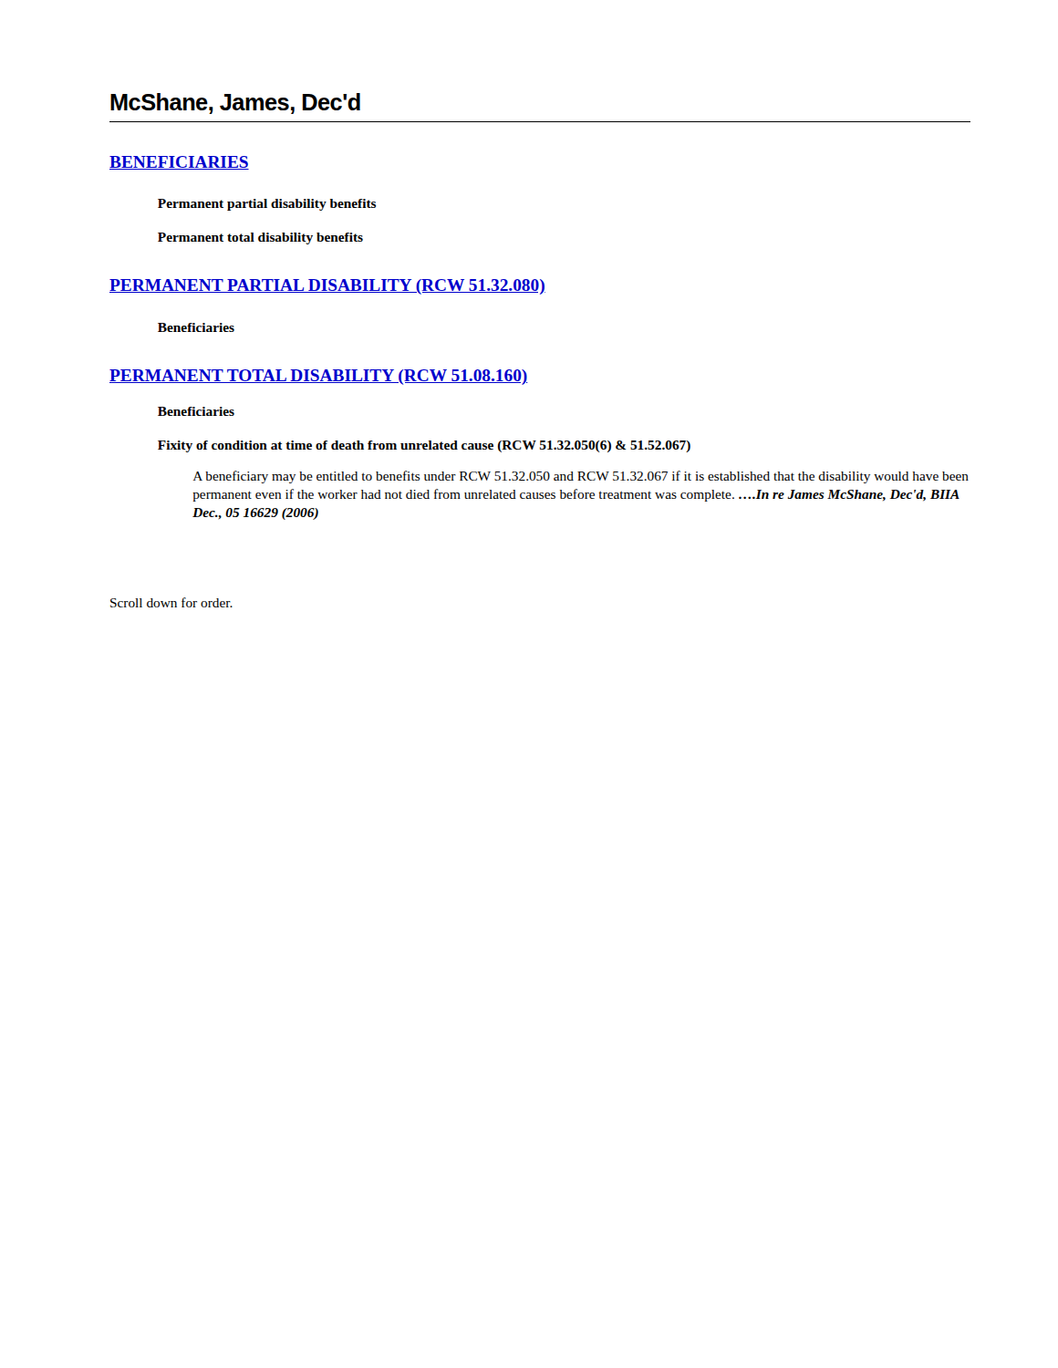McShane, James, Dec'd
BENEFICIARIES
Permanent partial disability benefits
Permanent total disability benefits
PERMANENT PARTIAL DISABILITY (RCW 51.32.080)
Beneficiaries
PERMANENT TOTAL DISABILITY (RCW 51.08.160)
Beneficiaries
Fixity of condition at time of death from unrelated cause (RCW 51.32.050(6) & 51.52.067)
A beneficiary may be entitled to benefits under RCW 51.32.050 and RCW 51.32.067 if it is established that the disability would have been permanent even if the worker had not died from unrelated causes before treatment was complete. ….In re James McShane, Dec'd, BIIA Dec., 05 16629 (2006)
Scroll down for order.